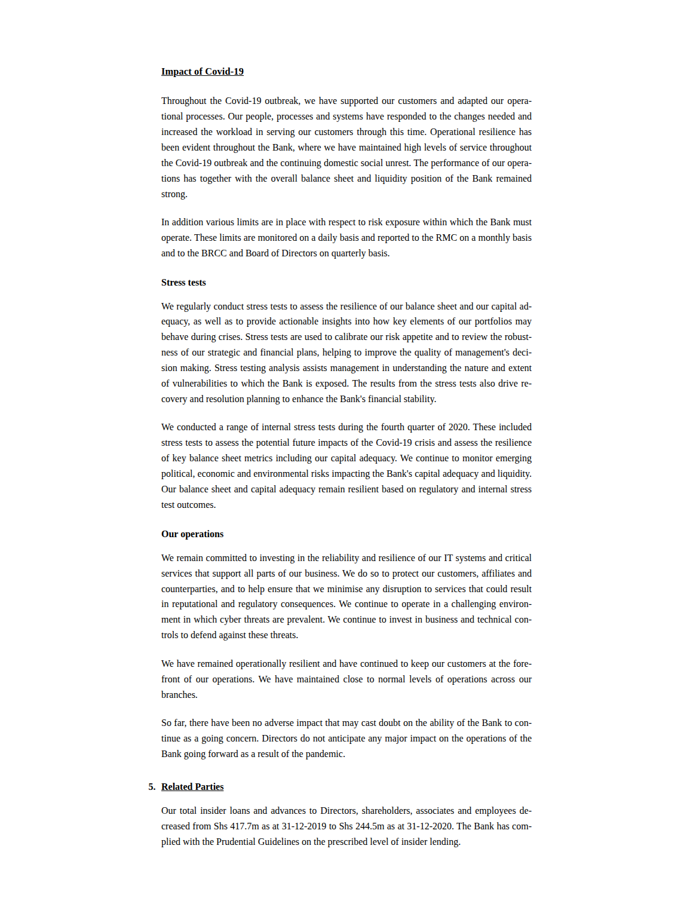Impact of Covid-19
Throughout the Covid-19 outbreak, we have supported our customers and adapted our operational processes. Our people, processes and systems have responded to the changes needed and increased the workload in serving our customers through this time. Operational resilience has been evident throughout the Bank, where we have maintained high levels of service throughout the Covid-19 outbreak and the continuing domestic social unrest. The performance of our operations has together with the overall balance sheet and liquidity position of the Bank remained strong.
In addition various limits are in place with respect to risk exposure within which the Bank must operate. These limits are monitored on a daily basis and reported to the RMC on a monthly basis and to the BRCC and Board of Directors on quarterly basis.
Stress tests
We regularly conduct stress tests to assess the resilience of our balance sheet and our capital adequacy, as well as to provide actionable insights into how key elements of our portfolios may behave during crises. Stress tests are used to calibrate our risk appetite and to review the robustness of our strategic and financial plans, helping to improve the quality of management's decision making. Stress testing analysis assists management in understanding the nature and extent of vulnerabilities to which the Bank is exposed. The results from the stress tests also drive recovery and resolution planning to enhance the Bank's financial stability.
We conducted a range of internal stress tests during the fourth quarter of 2020. These included stress tests to assess the potential future impacts of the Covid-19 crisis and assess the resilience of key balance sheet metrics including our capital adequacy. We continue to monitor emerging political, economic and environmental risks impacting the Bank's capital adequacy and liquidity. Our balance sheet and capital adequacy remain resilient based on regulatory and internal stress test outcomes.
Our operations
We remain committed to investing in the reliability and resilience of our IT systems and critical services that support all parts of our business. We do so to protect our customers, affiliates and counterparties, and to help ensure that we minimise any disruption to services that could result in reputational and regulatory consequences. We continue to operate in a challenging environment in which cyber threats are prevalent. We continue to invest in business and technical controls to defend against these threats.
We have remained operationally resilient and have continued to keep our customers at the forefront of our operations. We have maintained close to normal levels of operations across our branches.
So far, there have been no adverse impact that may cast doubt on the ability of the Bank to continue as a going concern. Directors do not anticipate any major impact on the operations of the Bank going forward as a result of the pandemic.
Related Parties
Our total insider loans and advances to Directors, shareholders, associates and employees decreased from Shs 417.7m as at 31-12-2019 to Shs 244.5m as at 31-12-2020. The Bank has complied with the Prudential Guidelines on the prescribed level of insider lending.